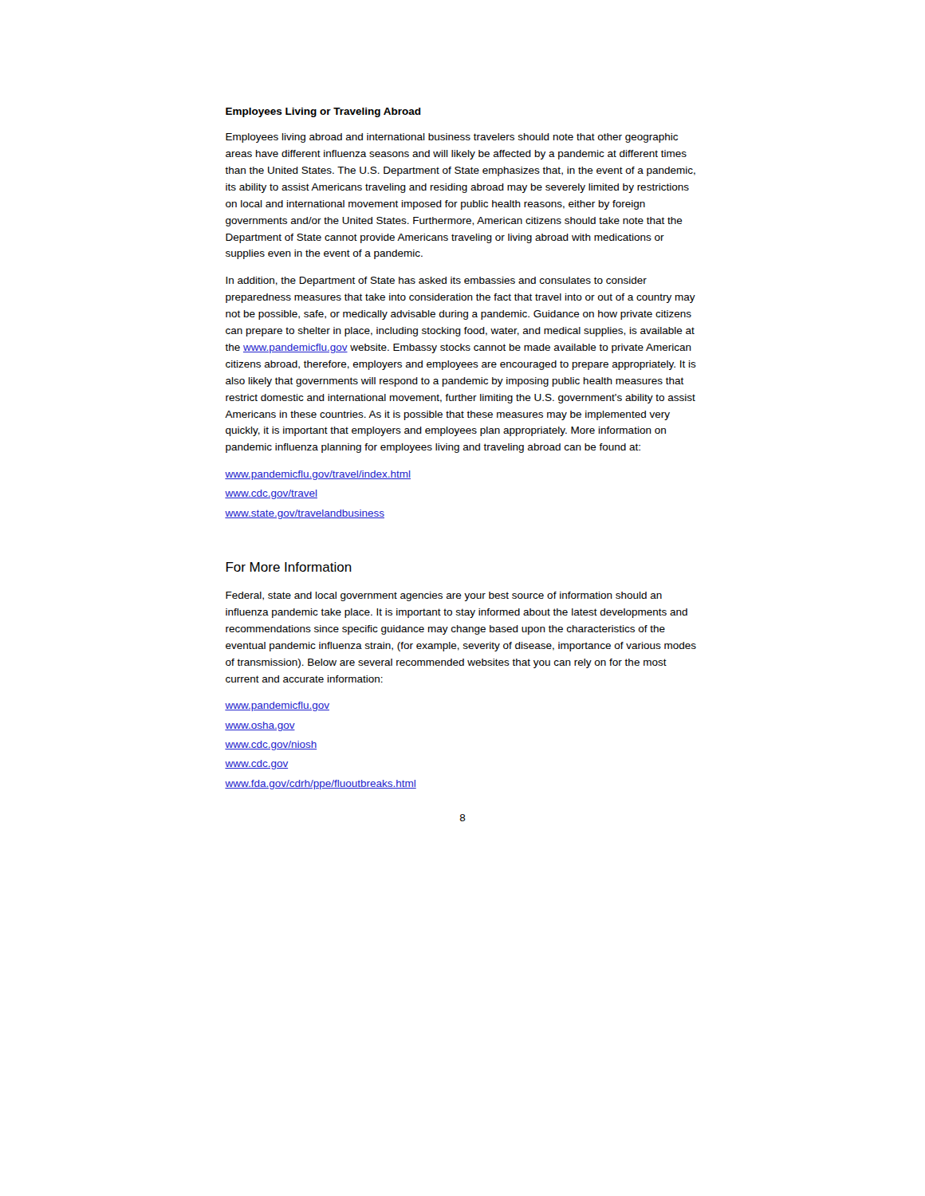Employees Living or Traveling Abroad
Employees living abroad and international business travelers should note that other geographic areas have different influenza seasons and will likely be affected by a pandemic at different times than the United States. The U.S. Department of State emphasizes that, in the event of a pandemic, its ability to assist Americans traveling and residing abroad may be severely limited by restrictions on local and international movement imposed for public health reasons, either by foreign governments and/or the United States. Furthermore, American citizens should take note that the Department of State cannot provide Americans traveling or living abroad with medications or supplies even in the event of a pandemic.
In addition, the Department of State has asked its embassies and consulates to consider preparedness measures that take into consideration the fact that travel into or out of a country may not be possible, safe, or medically advisable during a pandemic. Guidance on how private citizens can prepare to shelter in place, including stocking food, water, and medical supplies, is available at the www.pandemicflu.gov website. Embassy stocks cannot be made available to private American citizens abroad, therefore, employers and employees are encouraged to prepare appropriately. It is also likely that governments will respond to a pandemic by imposing public health measures that restrict domestic and international movement, further limiting the U.S. government's ability to assist Americans in these countries. As it is possible that these measures may be implemented very quickly, it is important that employers and employees plan appropriately. More information on pandemic influenza planning for employees living and traveling abroad can be found at:
www.pandemicflu.gov/travel/index.html
www.cdc.gov/travel
www.state.gov/travelandbusiness
For More Information
Federal, state and local government agencies are your best source of information should an influenza pandemic take place. It is important to stay informed about the latest developments and recommendations since specific guidance may change based upon the characteristics of the eventual pandemic influenza strain, (for example, severity of disease, importance of various modes of transmission). Below are several recommended websites that you can rely on for the most current and accurate information:
www.pandemicflu.gov
www.osha.gov
www.cdc.gov/niosh
www.cdc.gov
www.fda.gov/cdrh/ppe/fluoutbreaks.html
8